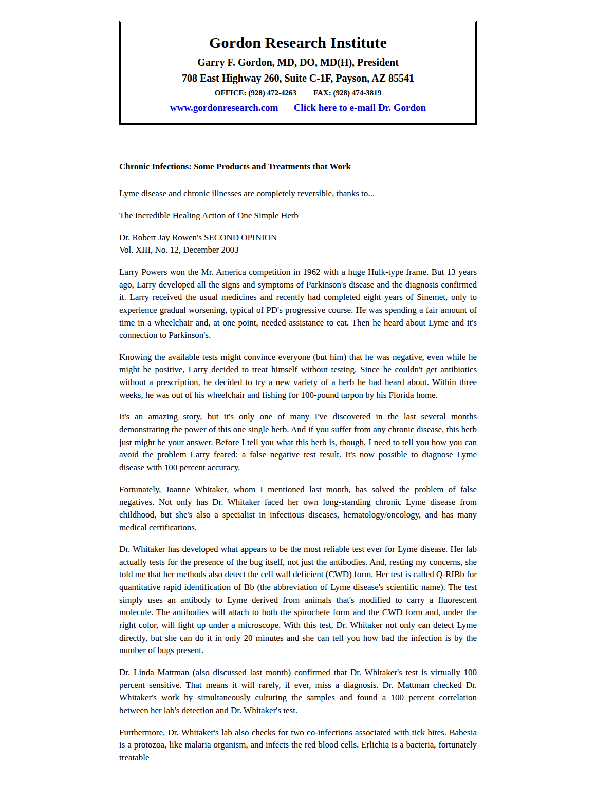Gordon Research Institute
Garry F. Gordon, MD, DO, MD(H), President
708 East Highway 260, Suite C-1F, Payson, AZ 85541
OFFICE: (928) 472-4263 FAX: (928) 474-3819
www.gordonresearch.com Click here to e-mail Dr. Gordon
Chronic Infections: Some Products and Treatments that Work
Lyme disease and chronic illnesses are completely reversible, thanks to...
The Incredible Healing Action of One Simple Herb
Dr. Robert Jay Rowen's SECOND OPINION
Vol. XIII, No. 12, December 2003
Larry Powers won the Mr. America competition in 1962 with a huge Hulk-type frame. But 13 years ago, Larry developed all the signs and symptoms of Parkinson's disease and the diagnosis confirmed it. Larry received the usual medicines and recently had completed eight years of Sinemet, only to experience gradual worsening, typical of PD's progressive course. He was spending a fair amount of time in a wheelchair and, at one point, needed assistance to eat. Then he heard about Lyme and it's connection to Parkinson's.
Knowing the available tests might convince everyone (but him) that he was negative, even while he might be positive, Larry decided to treat himself without testing. Since he couldn't get antibiotics without a prescription, he decided to try a new variety of a herb he had heard about. Within three weeks, he was out of his wheelchair and fishing for 100-pound tarpon by his Florida home.
It's an amazing story, but it's only one of many I've discovered in the last several months demonstrating the power of this one single herb. And if you suffer from any chronic disease, this herb just might be your answer. Before I tell you what this herb is, though, I need to tell you how you can avoid the problem Larry feared: a false negative test result. It's now possible to diagnose Lyme disease with 100 percent accuracy.
Fortunately, Joanne Whitaker, whom I mentioned last month, has solved the problem of false negatives. Not only has Dr. Whitaker faced her own long-standing chronic Lyme disease from childhood, but she's also a specialist in infectious diseases, hematology/oncology, and has many medical certifications.
Dr. Whitaker has developed what appears to be the most reliable test ever for Lyme disease. Her lab actually tests for the presence of the bug itself, not just the antibodies. And, resting my concerns, she told me that her methods also detect the cell wall deficient (CWD) form. Her test is called Q-RIBb for quantitative rapid identification of Bb (the abbreviation of Lyme disease's scientific name). The test simply uses an antibody to Lyme derived from animals that's modified to carry a fluorescent molecule. The antibodies will attach to both the spirochete form and the CWD form and, under the right color, will light up under a microscope. With this test, Dr. Whitaker not only can detect Lyme directly, but she can do it in only 20 minutes and she can tell you how bad the infection is by the number of bugs present.
Dr. Linda Mattman (also discussed last month) confirmed that Dr. Whitaker's test is virtually 100 percent sensitive. That means it will rarely, if ever, miss a diagnosis. Dr. Mattman checked Dr. Whitaker's work by simultaneously culturing the samples and found a 100 percent correlation between her lab's detection and Dr. Whitaker's test.
Furthermore, Dr. Whitaker's lab also checks for two co-infections associated with tick bites. Babesia is a protozoa, like malaria organism, and infects the red blood cells. Erlichia is a bacteria, fortunately treatable